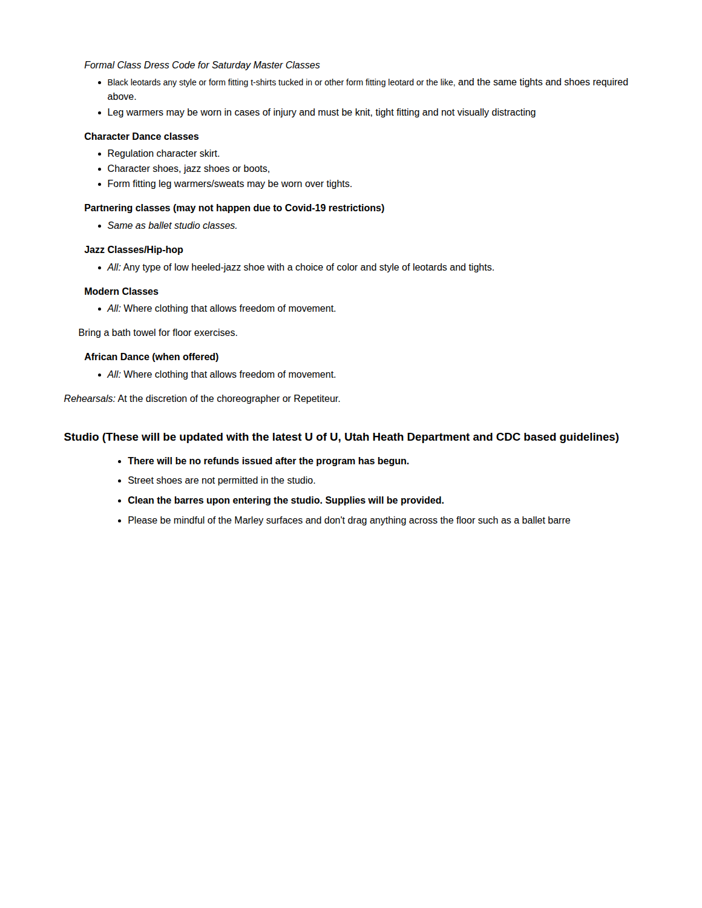Formal Class Dress Code for Saturday Master Classes
Black leotards any style or form fitting t-shirts tucked in or other form fitting leotard or the like, and the same tights and shoes required above.
Leg warmers may be worn in cases of injury and must be knit, tight fitting and not visually distracting
Character Dance classes
Regulation character skirt.
Character shoes, jazz shoes or boots,
Form fitting leg warmers/sweats may be worn over tights.
Partnering classes (may not happen due to Covid-19 restrictions)
Same as ballet studio classes.
Jazz Classes/Hip-hop
All: Any type of low heeled-jazz shoe with a choice of color and style of leotards and tights.
Modern Classes
All: Where clothing that allows freedom of movement.
Bring a bath towel for floor exercises.
African Dance (when offered)
All: Where clothing that allows freedom of movement.
Rehearsals: At the discretion of the choreographer or Repetiteur.
Studio (These will be updated with the latest U of U, Utah Heath Department and CDC based guidelines)
There will be no refunds issued after the program has begun.
Street shoes are not permitted in the studio.
Clean the barres upon entering the studio. Supplies will be provided.
Please be mindful of the Marley surfaces and don't drag anything across the floor such as a ballet barre